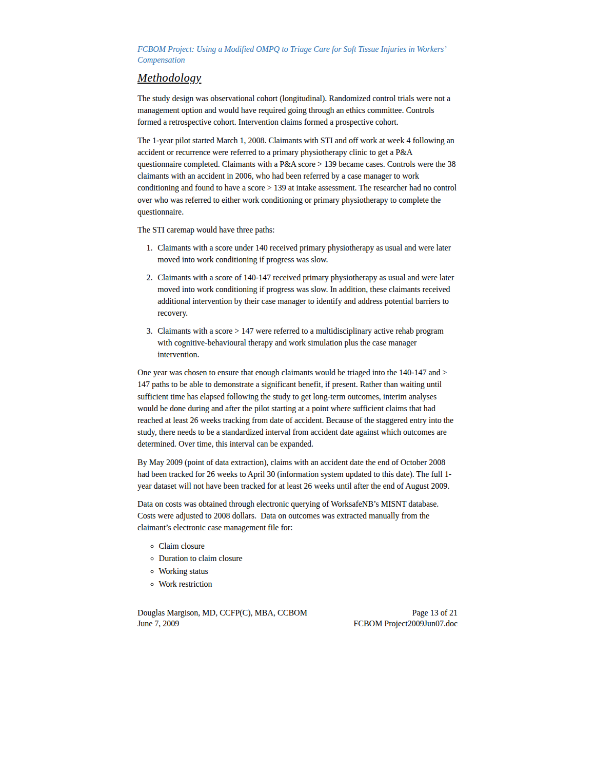FCBOM Project: Using a Modified OMPQ to Triage Care for Soft Tissue Injuries in Workers’ Compensation
Methodology
The study design was observational cohort (longitudinal). Randomized control trials were not a management option and would have required going through an ethics committee. Controls formed a retrospective cohort. Intervention claims formed a prospective cohort.
The 1-year pilot started March 1, 2008. Claimants with STI and off work at week 4 following an accident or recurrence were referred to a primary physiotherapy clinic to get a P&A questionnaire completed. Claimants with a P&A score > 139 became cases. Controls were the 38 claimants with an accident in 2006, who had been referred by a case manager to work conditioning and found to have a score > 139 at intake assessment. The researcher had no control over who was referred to either work conditioning or primary physiotherapy to complete the questionnaire.
The STI caremap would have three paths:
Claimants with a score under 140 received primary physiotherapy as usual and were later moved into work conditioning if progress was slow.
Claimants with a score of 140-147 received primary physiotherapy as usual and were later moved into work conditioning if progress was slow. In addition, these claimants received additional intervention by their case manager to identify and address potential barriers to recovery.
Claimants with a score > 147 were referred to a multidisciplinary active rehab program with cognitive-behavioural therapy and work simulation plus the case manager intervention.
One year was chosen to ensure that enough claimants would be triaged into the 140-147 and > 147 paths to be able to demonstrate a significant benefit, if present. Rather than waiting until sufficient time has elapsed following the study to get long-term outcomes, interim analyses would be done during and after the pilot starting at a point where sufficient claims that had reached at least 26 weeks tracking from date of accident. Because of the staggered entry into the study, there needs to be a standardized interval from accident date against which outcomes are determined. Over time, this interval can be expanded.
By May 2009 (point of data extraction), claims with an accident date the end of October 2008 had been tracked for 26 weeks to April 30 (information system updated to this date). The full 1-year dataset will not have been tracked for at least 26 weeks until after the end of August 2009.
Data on costs was obtained through electronic querying of WorksafeNB’s MISNT database. Costs were adjusted to 2008 dollars. Data on outcomes was extracted manually from the claimant’s electronic case management file for:
Claim closure
Duration to claim closure
Working status
Work restriction
Douglas Margison, MD, CCFP(C), MBA, CCBOM
Page 13 of 21
June 7, 2009
FCBOM Project2009Jun07.doc